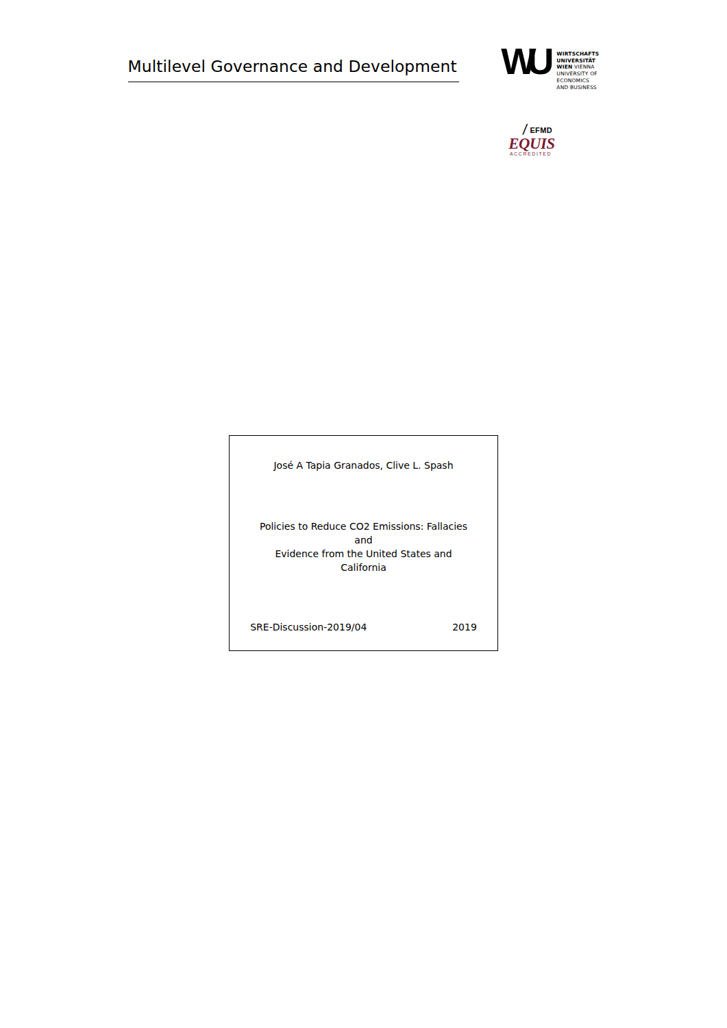Multilevel Governance and Development
WU
Wirtschafts
Universität
Wien Vienna
University of
Economics
and Business
⁄ EFMD
EQUIS
ACCREDITED
José A Tapia Granados, Clive L. Spash
Policies to Reduce CO2 Emissions: Fallacies and
Evidence from the United States and California
SRE-Discussion-2019/04 2019